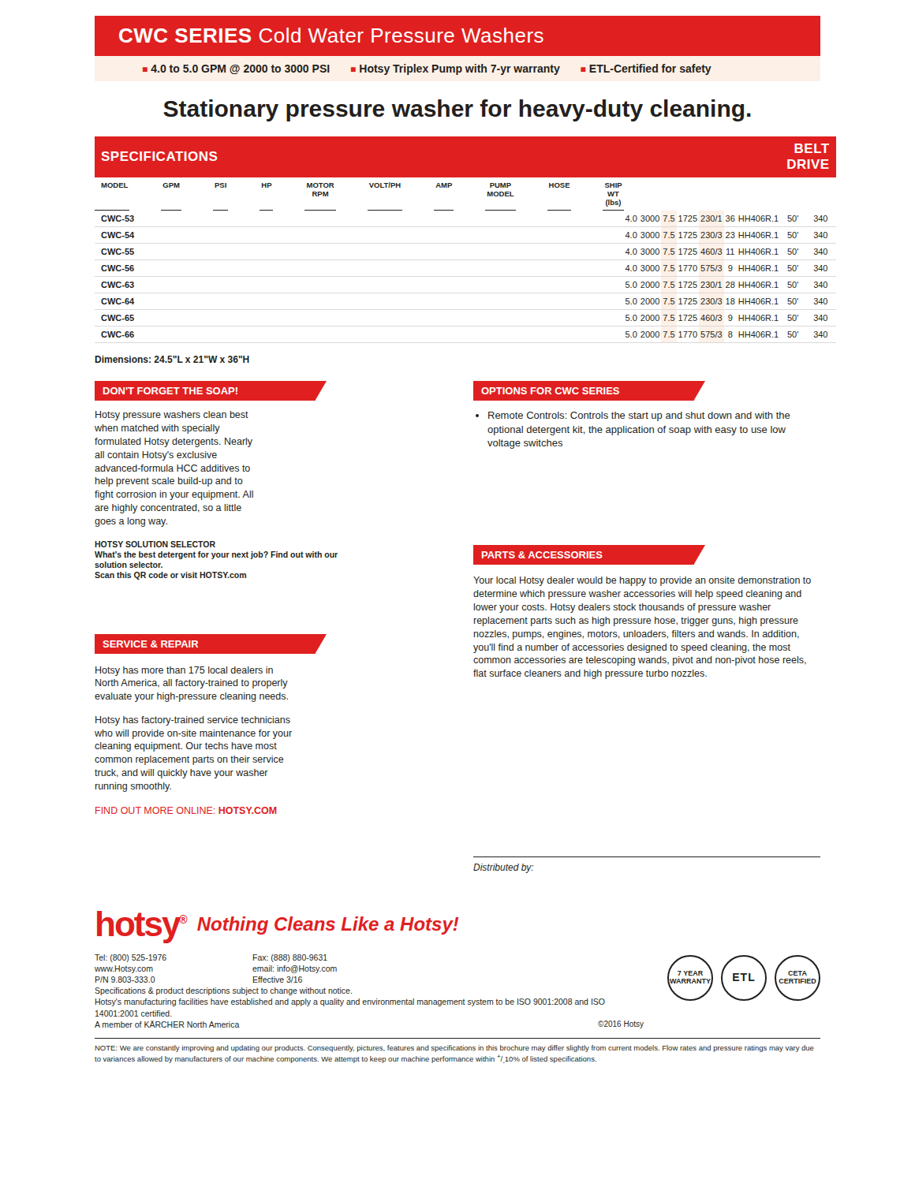CWC SERIES Cold Water Pressure Washers
■4.0 to 5.0 GPM @ 2000 to 3000 PSI ■Hotsy Triplex Pump with 7-yr warranty ■ETL-Certified for safety
Stationary pressure washer for heavy-duty cleaning.
| SPECIFICATIONS | BELT DRIVE |
| --- | --- |
| MODEL | GPM | PSI | HP | MOTOR RPM | VOLT/PH | AMP | PUMP MODEL | HOSE | SHIP WT (lbs) |
| CWC-53 | 4.0 | 3000 | 7.5 | 1725 | 230/1 | 36 | HH406R.1 | 50' | 340 |
| CWC-54 | 4.0 | 3000 | 7.5 | 1725 | 230/3 | 23 | HH406R.1 | 50' | 340 |
| CWC-55 | 4.0 | 3000 | 7.5 | 1725 | 460/3 | 11 | HH406R.1 | 50' | 340 |
| CWC-56 | 4.0 | 3000 | 7.5 | 1770 | 575/3 | 9 | HH406R.1 | 50' | 340 |
| CWC-63 | 5.0 | 2000 | 7.5 | 1725 | 230/1 | 28 | HH406R.1 | 50' | 340 |
| CWC-64 | 5.0 | 2000 | 7.5 | 1725 | 230/3 | 18 | HH406R.1 | 50' | 340 |
| CWC-65 | 5.0 | 2000 | 7.5 | 1725 | 460/3 | 9 | HH406R.1 | 50' | 340 |
| CWC-66 | 5.0 | 2000 | 7.5 | 1770 | 575/3 | 8 | HH406R.1 | 50' | 340 |
Dimensions: 24.5"L x 21"W x 36"H
DON'T FORGET THE SOAP!
Hotsy pressure washers clean best when matched with specially formulated Hotsy detergents. Nearly all contain Hotsy's exclusive advanced-formula HCC additives to help prevent scale build-up and to fight corrosion in your equipment. All are highly concentrated, so a little goes a long way.
HOTSY SOLUTION SELECTOR
What's the best detergent for your next job? Find out with our solution selector.
Scan this QR code or visit HOTSY.com
SERVICE & REPAIR
Hotsy has more than 175 local dealers in North America, all factory-trained to properly evaluate your high-pressure cleaning needs.
Hotsy has factory-trained service technicians who will provide on-site maintenance for your cleaning equipment. Our techs have most common replacement parts on their service truck, and will quickly have your washer running smoothly.
FIND OUT MORE ONLINE: HOTSY.COM
OPTIONS FOR CWC SERIES
Remote Controls: Controls the start up and shut down and with the optional detergent kit, the application of soap with easy to use low voltage switches
PARTS & ACCESSORIES
Your local Hotsy dealer would be happy to provide an onsite demonstration to determine which pressure washer accessories will help speed cleaning and lower your costs. Hotsy dealers stock thousands of pressure washer replacement parts such as high pressure hose, trigger guns, high pressure nozzles, pumps, engines, motors, unloaders, filters and wands. In addition, you'll find a number of accessories designed to speed cleaning, the most common accessories are telescoping wands, pivot and non-pivot hose reels, flat surface cleaners and high pressure turbo nozzles.
Distributed by:
hotsy®
Nothing Cleans Like a Hotsy!
Tel: (800) 525-1976 Fax: (888) 880-9631
www.Hotsy.com email: info@Hotsy.com
P/N 9.803-333.0 Effective 3/16
Specifications & product descriptions subject to change without notice.
Hotsy's manufacturing facilities have established and apply a quality and environmental management system to be ISO 9001:2008 and ISO 14001:2001 certified.
A member of KÄRCHER North America ©2016 Hotsy
7 YEAR
WARRANTY
ETL
CETA
CERTIFIED
NOTE: We are constantly improving and updating our products. Consequently, pictures, features and specifications in this brochure may differ slightly from current models. Flow rates and pressure ratings may vary due to variances allowed by manufacturers of our machine components. We attempt to keep our machine performance within +/-10% of listed specifications.